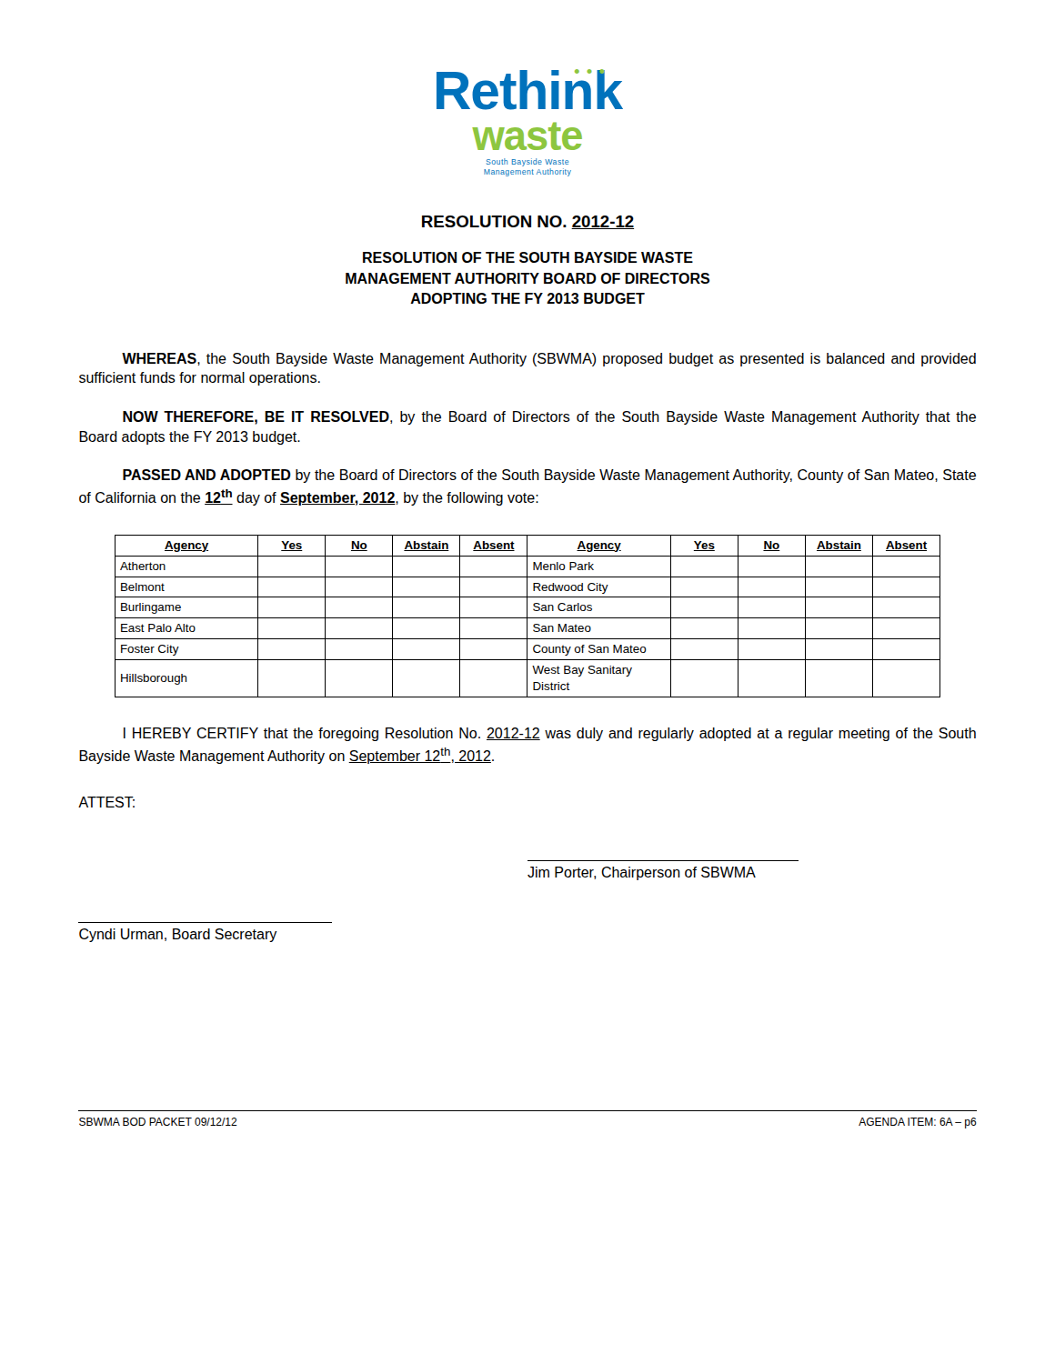• • •
Re think
waste
South Bayside Waste
Management Authority
RESOLUTION NO. 2012-12
RESOLUTION OF THE SOUTH BAYSIDE WASTE
MANAGEMENT AUTHORITY BOARD OF DIRECTORS
ADOPTING THE FY 2013 BUDGET
WHEREAS, the South Bayside Waste Management Authority (SBWMA) proposed budget as presented is balanced and provided sufficient funds for normal operations.
NOW THEREFORE, BE IT RESOLVED, by the Board of Directors of the South Bayside Waste Management Authority that the Board adopts the FY 2013 budget.
PASSED AND ADOPTED by the Board of Directors of the South Bayside Waste Management Authority, County of San Mateo, State of California on the 12th day of September, 2012, by the following vote:
| Agency | Yes | No | Abstain | Absent | Agency | Yes | No | Abstain | Absent |
| --- | --- | --- | --- | --- | --- | --- | --- | --- | --- |
| Atherton | | | | | Menlo Park | | | | |
| Belmont | | | | | Redwood City | | | | |
| Burlingame | | | | | San Carlos | | | | |
| East Palo Alto | | | | | San Mateo | | | | |
| Foster City | | | | | County of San Mateo | | | | |
| Hillsborough | | | | | West Bay Sanitary District | | | | |
I HEREBY CERTIFY that the foregoing Resolution No. 2012-12 was duly and regularly adopted at a regular meeting of the South Bayside Waste Management Authority on September 12th, 2012.
ATTEST:
Jim Porter, Chairperson of SBWMA
Cyndi Urman, Board Secretary
SBWMA BOD PACKET 09/12/12 AGENDA ITEM: 6A – p6